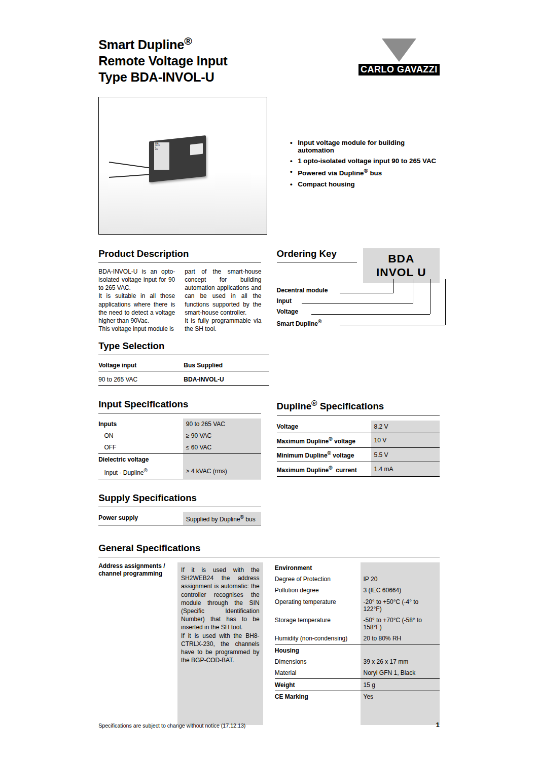Smart Dupline®
Remote Voltage Input
Type BDA-INVOL-U
CARLO GAVAZZI
BDA
INVOL
U
SIN
Input voltage module for building automation
1 opto-isolated voltage input 90 to 265 VAC
Powered via Dupline® bus
Compact housing
Product Description
BDA-INVOL-U is an opto-isolated voltage input for 90 to 265 VAC.
It is suitable in all those applications where there is the need to detect a voltage higher than 90Vac.
This voltage input module is
part of the smart-house concept for building automation applications and can be used in all the functions supported by the smart-house controller.
It is fully programmable via the SH tool.
Ordering Key
BDA INVOL U
Decentral module
Input
Voltage
Smart Dupline®
Type Selection
| Voltage input | Bus Supplied |
| --- | --- |
| 90 to 265 VAC | BDA-INVOL-U |
Input Specifications
| Inputs | 90 to 265 VAC |
| ON | ≥ 90 VAC |
| OFF | ≤ 60 VAC |
| Dielectric voltage | |
| Input - Dupline ® | ≥ 4 kVAC (rms) |
Supply Specifications
| Power supply | Supplied by Dupline ® bus |
Dupline® Specifications
| Voltage | 8.2 V |
| Maximum Dupline ® voltage | 10 V |
| Minimum Dupline ® voltage | 5.5 V |
| Maximum Dupline ® current | 1.4 mA |
General Specifications
Address assignments /
channel programming
If it is used with the SH2WEB24 the address assignment is automatic: the controller recognises the module through the SIN (Specific Identification Number) that has to be inserted in the SH tool.
If it is used with the BH8-CTRLX-230, the channels have to be programmed by the BGP-COD-BAT.
| Environment | |
| Degree of Protection | IP 20 |
| Pollution degree | 3 (IEC 60664) |
| Operating temperature | -20° to +50°C (-4° to 122°F) |
| Storage temperature | -50° to +70°C (-58° to 158°F) |
| Humidity (non-condensing) | 20 to 80% RH |
| Housing | |
| Dimensions | 39 x 26 x 17 mm |
| Material | Noryl GFN 1, Black |
| Weight | 15 g |
| CE Marking | Yes |
Specifications are subject to change without notice (17.12.13)
1